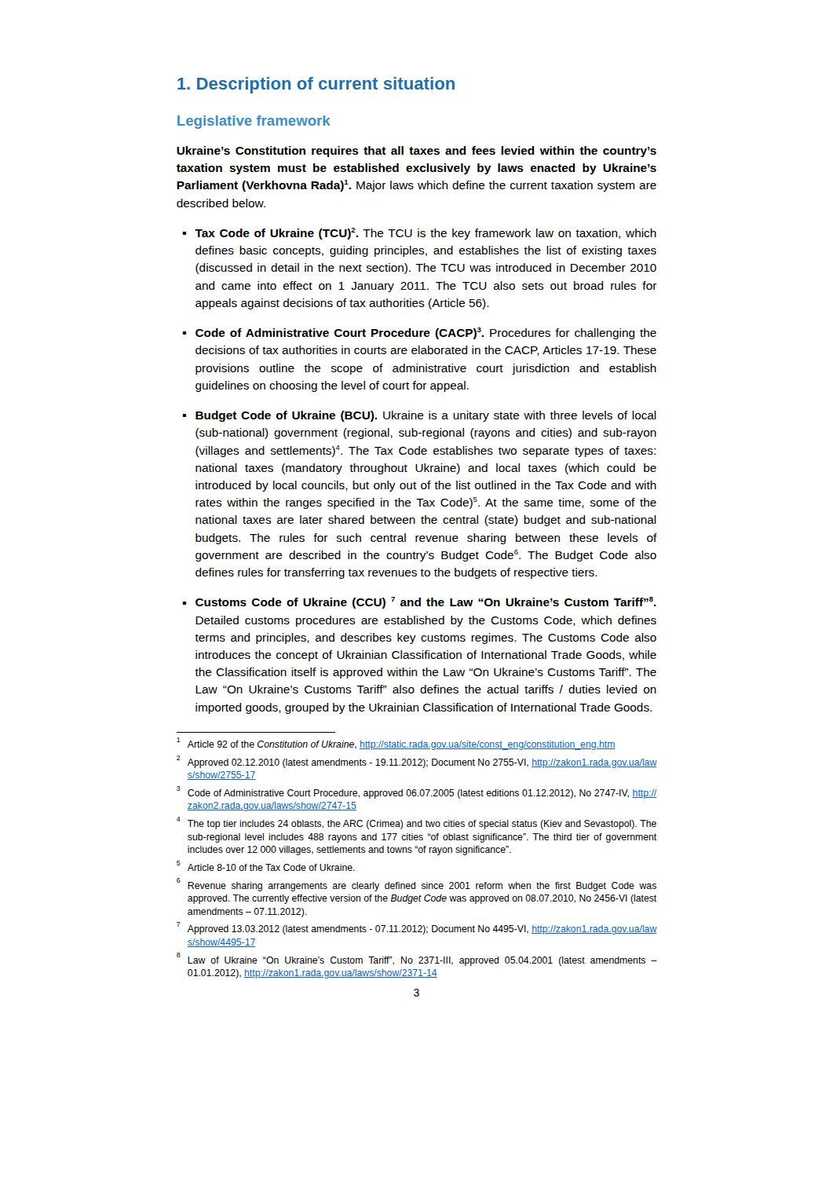1. Description of current situation
Legislative framework
Ukraine’s Constitution requires that all taxes and fees levied within the country’s taxation system must be established exclusively by laws enacted by Ukraine’s Parliament (Verkhovna Rada)1. Major laws which define the current taxation system are described below.
Tax Code of Ukraine (TCU)2. The TCU is the key framework law on taxation, which defines basic concepts, guiding principles, and establishes the list of existing taxes (discussed in detail in the next section). The TCU was introduced in December 2010 and came into effect on 1 January 2011. The TCU also sets out broad rules for appeals against decisions of tax authorities (Article 56).
Code of Administrative Court Procedure (CACP)3. Procedures for challenging the decisions of tax authorities in courts are elaborated in the CACP, Articles 17-19. These provisions outline the scope of administrative court jurisdiction and establish guidelines on choosing the level of court for appeal.
Budget Code of Ukraine (BCU). Ukraine is a unitary state with three levels of local (sub-national) government (regional, sub-regional (rayons and cities) and sub-rayon (villages and settlements)4. The Tax Code establishes two separate types of taxes: national taxes (mandatory throughout Ukraine) and local taxes (which could be introduced by local councils, but only out of the list outlined in the Tax Code and with rates within the ranges specified in the Tax Code)5. At the same time, some of the national taxes are later shared between the central (state) budget and sub-national budgets. The rules for such central revenue sharing between these levels of government are described in the country’s Budget Code6. The Budget Code also defines rules for transferring tax revenues to the budgets of respective tiers.
Customs Code of Ukraine (CCU) 7 and the Law “On Ukraine’s Custom Tariff”8. Detailed customs procedures are established by the Customs Code, which defines terms and principles, and describes key customs regimes. The Customs Code also introduces the concept of Ukrainian Classification of International Trade Goods, while the Classification itself is approved within the Law “On Ukraine’s Customs Tariff”. The Law “On Ukraine’s Customs Tariff” also defines the actual tariffs / duties levied on imported goods, grouped by the Ukrainian Classification of International Trade Goods.
Article 92 of the Constitution of Ukraine, http://static.rada.gov.ua/site/const_eng/constitution_eng.htm
Approved 02.12.2010 (latest amendments - 19.11.2012); Document No 2755-VI, http://zakon1.rada.gov.ua/laws/show/2755-17
Code of Administrative Court Procedure, approved 06.07.2005 (latest editions 01.12.2012), No 2747-IV, http://zakon2.rada.gov.ua/laws/show/2747-15
The top tier includes 24 oblasts, the ARC (Crimea) and two cities of special status (Kiev and Sevastopol). The sub-regional level includes 488 rayons and 177 cities “of oblast significance”. The third tier of government includes over 12 000 villages, settlements and towns “of rayon significance”.
Article 8-10 of the Tax Code of Ukraine.
Revenue sharing arrangements are clearly defined since 2001 reform when the first Budget Code was approved. The currently effective version of the Budget Code was approved on 08.07.2010, No 2456-VI (latest amendments – 07.11.2012).
Approved 13.03.2012 (latest amendments - 07.11.2012); Document No 4495-VI, http://zakon1.rada.gov.ua/laws/show/4495-17
Law of Ukraine “On Ukraine’s Custom Tariff”, No 2371-III, approved 05.04.2001 (latest amendments – 01.01.2012), http://zakon1.rada.gov.ua/laws/show/2371-14
3